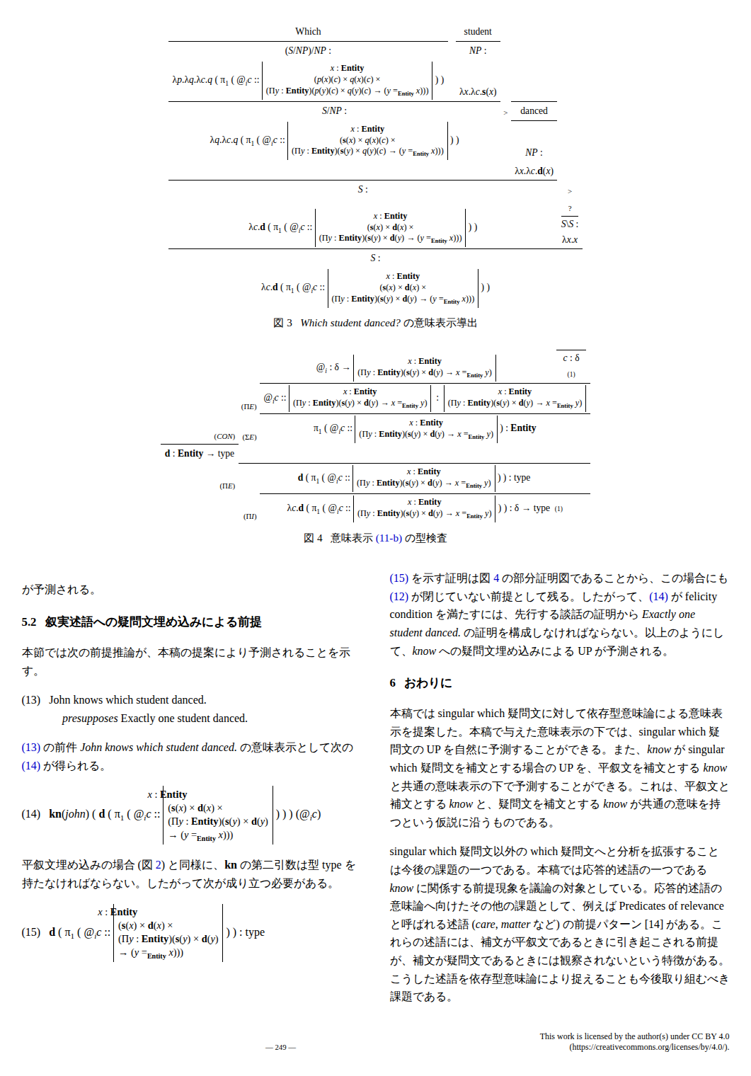| Which | | student | | | |
| ( S / NP )/ NP : | | NP : | | | |
| λ p .λ q .λ c . q ( π 1 ( @ i c :: x : Entity ( p ( x )( c ) × q ( x )( c ) × (Π y : Entity )( p ( y )( c ) × q ( y )( c ) → ( y = Entity x ))) ) ) | | λ x .λ c . s ( x ) | | | |
| S / NP : | > | danced | |
| λ q .λ c . q ( π 1 ( @ i c :: x : Entity ( s ( x ) × q ( x )( c ) × (Π y : Entity )( s ( y ) × q ( y )( c ) → ( y = Entity x ))) ) ) | | NP : | |
| | | λ x .λ c . d ( x ) | |
| S : | > |
| λ c . d ( π 1 ( @ i c :: x : Entity ( s ( x ) × d ( x ) × (Π y : Entity )( s ( y ) × d ( y ) → ( y = Entity x ))) ) ) | ? S \ S : λ x . x |
| S : |
| λ c . d ( π 1 ( @ i c :: x : Entity ( s ( x ) × d ( x ) × (Π y : Entity )( s ( y ) × d ( y ) → ( y = Entity x ))) ) ) |
図 3 Which student danced? の意味表示導出
| | | @ i : δ → x : Entity (Π y : Entity )( s ( y ) × d ( y ) → x = Entity y ) | c : δ (1) |
| | (Π E ) | @ i c :: x : Entity (Π y : Entity )( s ( y ) × d ( y ) → x = Entity y ) : x : Entity (Π y : Entity )( s ( y ) × d ( y ) → x = Entity y ) |
| ( CON ) | (Σ E ) | π 1 ( @ i c :: x : Entity (Π y : Entity )( s ( y ) × d ( y ) → x = Entity y ) ) : Entity |
| d : Entity → type | | |
| (Π E ) | d ( π 1 ( @ i c :: x : Entity (Π y : Entity )( s ( y ) × d ( y ) → x = Entity y ) ) ) : type |
| | (Π I ) | λ c . d ( π 1 ( @ i c :: x : Entity (Π y : Entity )( s ( y ) × d ( y ) → x = Entity y ) ) ) : δ → type (1) |
図 4 意味表示 (11-b) の型検査
が予測される。
5.2 叙実述語への疑問文埋め込みによる前提
本節では次の前提推論が、本稿の提案により予測されることを示す。
(13) John knows which student danced.
presupposes Exactly one student danced.
(13) の前件 John knows which student danced. の意味表示として次の (14) が得られる。
(14) kn(john) ( d ( π1 ( @ic :: x : Entity
(s(x) × d(x) ×
(Πy : Entity)(s(y) × d(y)
→ (y =Entity x))) ) ) ) (@ic)
平叙文埋め込みの場合 (図 2) と同様に、kn の第二引数は型 type を持たなければならない。したがって次が成り立つ必要がある。
(15) d ( π1 ( @ic :: x : Entity
(s(x) × d(x) ×
(Πy : Entity)(s(y) × d(y)
→ (y =Entity x))) ) ) : type
(15) を示す証明は図 4 の部分証明図であることから、この場合にも (12) が閉じていない前提として残る。したがって、(14) が felicity condition を満たすには、先行する談話の証明から Exactly one student danced. の証明を構成しなければならない。以上のようにして、know への疑問文埋め込みによる UP が予測される。
6 おわりに
本稿では singular which 疑問文に対して依存型意味論による意味表示を提案した。本稿で与えた意味表示の下では、singular which 疑問文の UP を自然に予測することができる。また、know が singular which 疑問文を補文とする場合の UP を、平叙文を補文とする know と共通の意味表示の下で予測することができる。これは、平叙文と補文とする know と、疑問文を補文とする know が共通の意味を持つという仮説に沿うものである。
singular which 疑問文以外の which 疑問文へと分析を拡張することは今後の課題の一つである。本稿では応答的述語の一つである know に関係する前提現象を議論の対象としている。応答的述語の意味論へ向けたその他の課題として、例えば Predicates of relevance と呼ばれる述語 (care, matter など) の前提パターン [14] がある。これらの述語には、補文が平叙文であるときに引き起こされる前提が、補文が疑問文であるときには観察されないという特徴がある。こうした述語を依存型意味論により捉えることも今後取り組むべき課題である。
— 249 —
This work is licensed by the author(s) under CC BY 4.0
(https://creativecommons.org/licenses/by/4.0/).